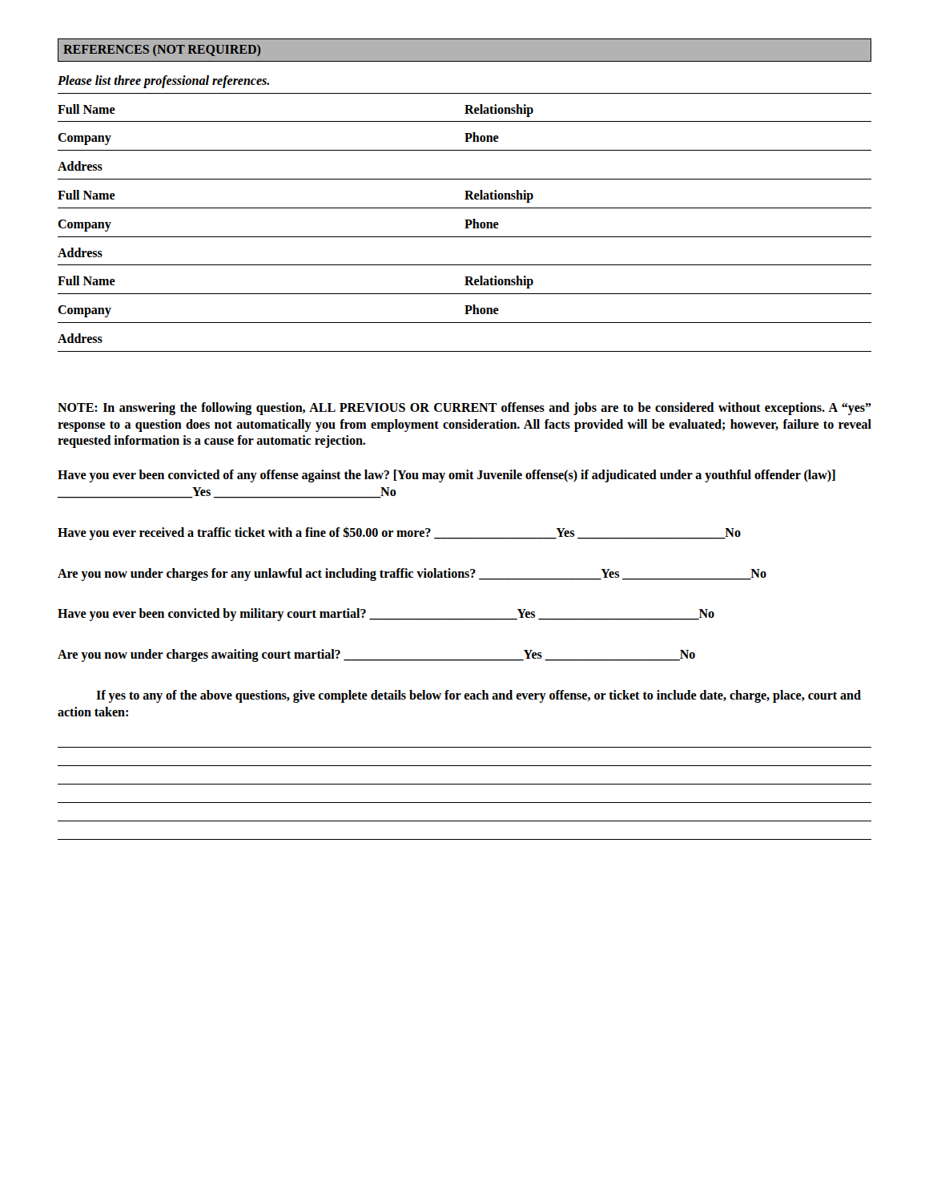REFERENCES (NOT REQUIRED)
Please list three professional references.
| Full Name | Relationship |
| Company | Phone |
| Address |
| Full Name | Relationship |
| Company | Phone |
| Address |
| Full Name | Relationship |
| Company | Phone |
| Address |
NOTE: In answering the following question, ALL PREVIOUS OR CURRENT offenses and jobs are to be considered without exceptions. A “yes” response to a question does not automatically you from employment consideration. All facts provided will be evaluated; however, failure to reveal requested information is a cause for automatic rejection.
Have you ever been convicted of any offense against the law? [You may omit Juvenile offense(s) if adjudicated under a youthful offender (law)] _____________________Yes __________________________No
Have you ever received a traffic ticket with a fine of $50.00 or more? ___________________Yes _______________________No
Are you now under charges for any unlawful act including traffic violations? ___________________Yes ____________________No
Have you ever been convicted by military court martial? _______________________Yes _________________________No
Are you now under charges awaiting court martial? ____________________________Yes _____________________No
If yes to any of the above questions, give complete details below for each and every offense, or ticket to include date, charge, place, court and action taken: